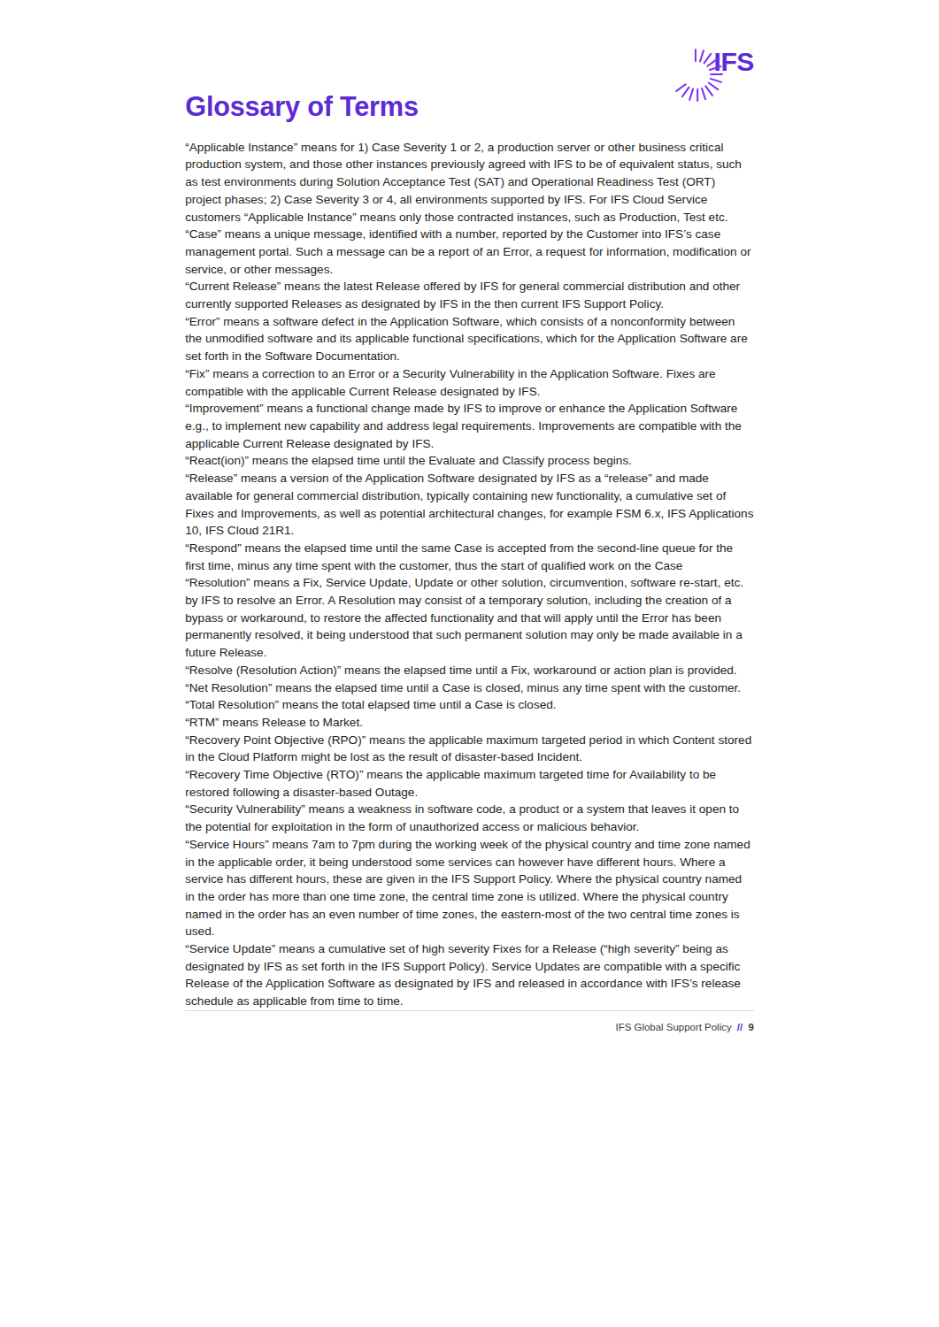IFS
Glossary of Terms
“Applicable Instance” means for 1) Case Severity 1 or 2, a production server or other business critical production system, and those other instances previously agreed with IFS to be of equivalent status, such as test environments during Solution Acceptance Test (SAT) and Operational Readiness Test (ORT) project phases; 2) Case Severity 3 or 4, all environments supported by IFS. For IFS Cloud Service customers “Applicable Instance” means only those contracted instances, such as Production, Test etc.
“Case” means a unique message, identified with a number, reported by the Customer into IFS’s case management portal. Such a message can be a report of an Error, a request for information, modification or service, or other messages.
“Current Release” means the latest Release offered by IFS for general commercial distribution and other currently supported Releases as designated by IFS in the then current IFS Support Policy.
“Error” means a software defect in the Application Software, which consists of a nonconformity between the unmodified software and its applicable functional specifications, which for the Application Software are set forth in the Software Documentation.
“Fix” means a correction to an Error or a Security Vulnerability in the Application Software. Fixes are compatible with the applicable Current Release designated by IFS.
“Improvement” means a functional change made by IFS to improve or enhance the Application Software e.g., to implement new capability and address legal requirements. Improvements are compatible with the applicable Current Release designated by IFS.
“React(ion)” means the elapsed time until the Evaluate and Classify process begins.
“Release” means a version of the Application Software designated by IFS as a “release” and made available for general commercial distribution, typically containing new functionality, a cumulative set of Fixes and Improvements, as well as potential architectural changes, for example FSM 6.x, IFS Applications 10, IFS Cloud 21R1.
“Respond” means the elapsed time until the same Case is accepted from the second-line queue for the first time, minus any time spent with the customer, thus the start of qualified work on the Case
“Resolution” means a Fix, Service Update, Update or other solution, circumvention, software re-start, etc. by IFS to resolve an Error. A Resolution may consist of a temporary solution, including the creation of a bypass or workaround, to restore the affected functionality and that will apply until the Error has been permanently resolved, it being understood that such permanent solution may only be made available in a future Release.
“Resolve (Resolution Action)” means the elapsed time until a Fix, workaround or action plan is provided.
“Net Resolution” means the elapsed time until a Case is closed, minus any time spent with the customer.
“Total Resolution” means the total elapsed time until a Case is closed.
“RTM” means Release to Market.
“Recovery Point Objective (RPO)” means the applicable maximum targeted period in which Content stored in the Cloud Platform might be lost as the result of disaster-based Incident.
“Recovery Time Objective (RTO)” means the applicable maximum targeted time for Availability to be restored following a disaster-based Outage.
“Security Vulnerability” means a weakness in software code, a product or a system that leaves it open to the potential for exploitation in the form of unauthorized access or malicious behavior.
“Service Hours” means 7am to 7pm during the working week of the physical country and time zone named in the applicable order, it being understood some services can however have different hours. Where a service has different hours, these are given in the IFS Support Policy. Where the physical country named in the order has more than one time zone, the central time zone is utilized. Where the physical country named in the order has an even number of time zones, the eastern-most of the two central time zones is used.
“Service Update” means a cumulative set of high severity Fixes for a Release (“high severity” being as designated by IFS as set forth in the IFS Support Policy). Service Updates are compatible with a specific Release of the Application Software as designated by IFS and released in accordance with IFS’s release schedule as applicable from time to time.
IFS Global Support Policy // 9